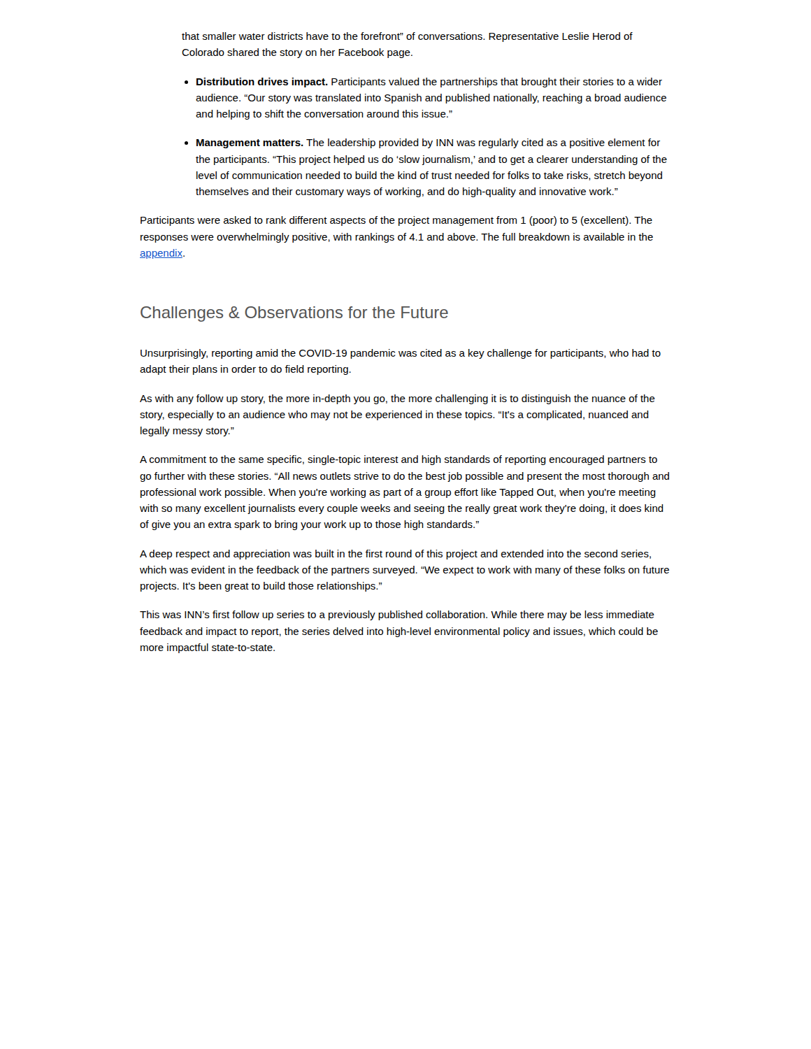that smaller water districts have to the forefront” of conversations. Representative Leslie Herod of Colorado shared the story on her Facebook page.
Distribution drives impact. Participants valued the partnerships that brought their stories to a wider audience. “Our story was translated into Spanish and published nationally, reaching a broad audience and helping to shift the conversation around this issue.”
Management matters. The leadership provided by INN was regularly cited as a positive element for the participants. “This project helped us do ‘slow journalism,’ and to get a clearer understanding of the level of communication needed to build the kind of trust needed for folks to take risks, stretch beyond themselves and their customary ways of working, and do high-quality and innovative work.”
Participants were asked to rank different aspects of the project management from 1 (poor) to 5 (excellent). The responses were overwhelmingly positive, with rankings of 4.1 and above. The full breakdown is available in the appendix.
Challenges & Observations for the Future
Unsurprisingly, reporting amid the COVID-19 pandemic was cited as a key challenge for participants, who had to adapt their plans in order to do field reporting.
As with any follow up story, the more in-depth you go, the more challenging it is to distinguish the nuance of the story, especially to an audience who may not be experienced in these topics. “It's a complicated, nuanced and legally messy story.”
A commitment to the same specific, single-topic interest and high standards of reporting encouraged partners to go further with these stories. “All news outlets strive to do the best job possible and present the most thorough and professional work possible. When you're working as part of a group effort like Tapped Out, when you're meeting with so many excellent journalists every couple weeks and seeing the really great work they're doing, it does kind of give you an extra spark to bring your work up to those high standards.”
A deep respect and appreciation was built in the first round of this project and extended into the second series, which was evident in the feedback of the partners surveyed. “We expect to work with many of these folks on future projects. It's been great to build those relationships.”
This was INN’s first follow up series to a previously published collaboration. While there may be less immediate feedback and impact to report, the series delved into high-level environmental policy and issues, which could be more impactful state-to-state.